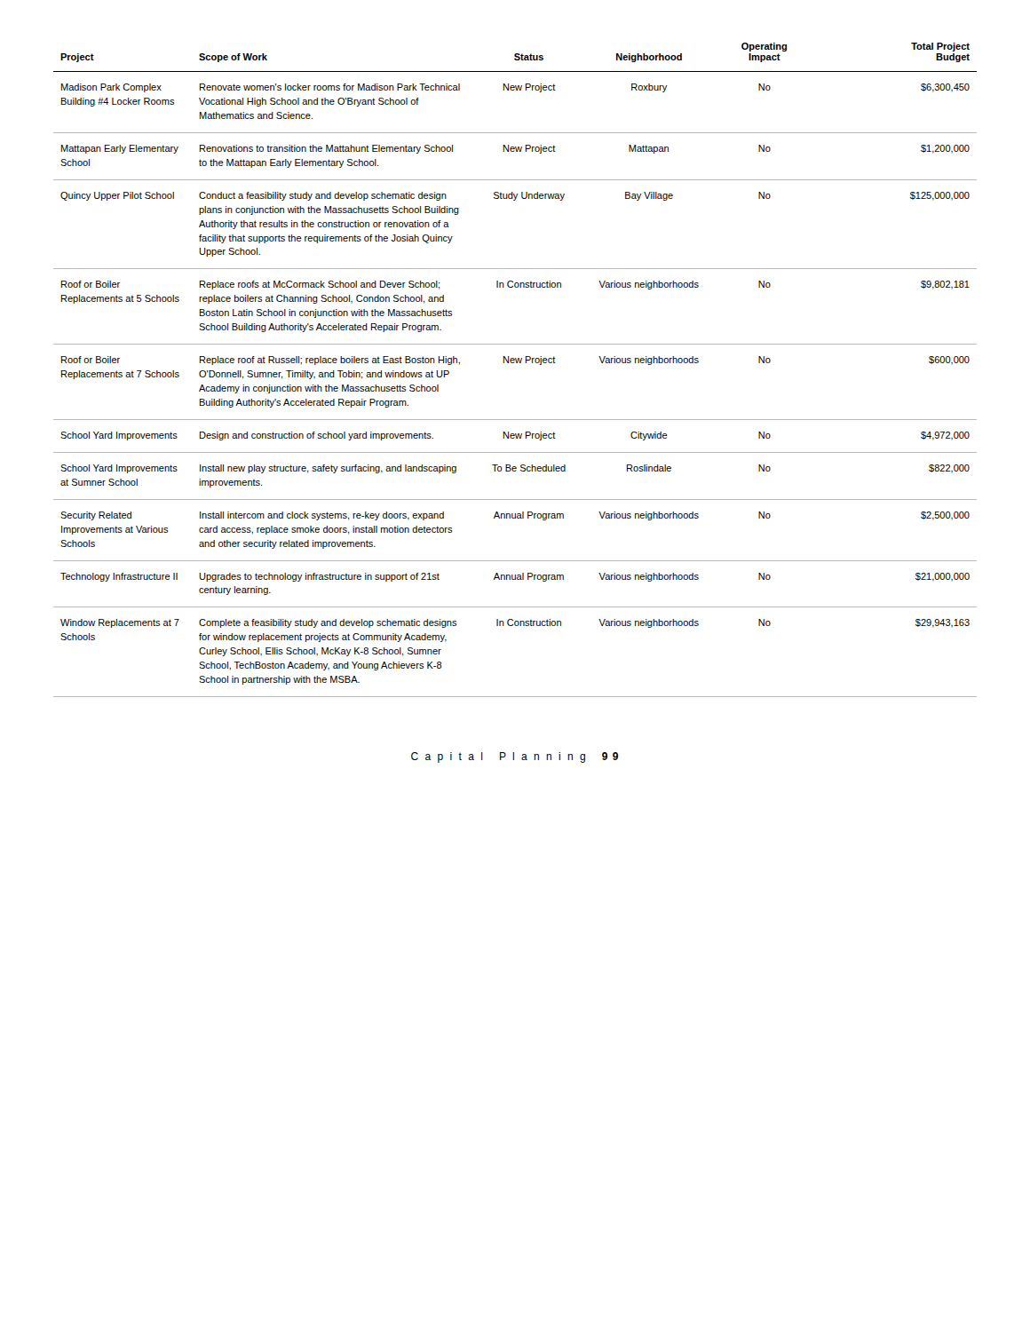| Project | Scope of Work | Status | Neighborhood | Operating Impact | Total Project Budget |
| --- | --- | --- | --- | --- | --- |
| Madison Park Complex Building #4 Locker Rooms | Renovate women's locker rooms for Madison Park Technical Vocational High School and the O'Bryant School of Mathematics and Science. | New Project | Roxbury | No | $6,300,450 |
| Mattapan Early Elementary School | Renovations to transition the Mattahunt Elementary School to the Mattapan Early Elementary School. | New Project | Mattapan | No | $1,200,000 |
| Quincy Upper Pilot School | Conduct a feasibility study and develop schematic design plans in conjunction with the Massachusetts School Building Authority that results in the construction or renovation of a facility that supports the requirements of the Josiah Quincy Upper School. | Study Underway | Bay Village | No | $125,000,000 |
| Roof or Boiler Replacements at 5 Schools | Replace roofs at McCormack School and Dever School; replace boilers at Channing School, Condon School, and Boston Latin School in conjunction with the Massachusetts School Building Authority's Accelerated Repair Program. | In Construction | Various neighborhoods | No | $9,802,181 |
| Roof or Boiler Replacements at 7 Schools | Replace roof at Russell; replace boilers at East Boston High, O'Donnell, Sumner, Timilty, and Tobin; and windows at UP Academy in conjunction with the Massachusetts School Building Authority's Accelerated Repair Program. | New Project | Various neighborhoods | No | $600,000 |
| School Yard Improvements | Design and construction of school yard improvements. | New Project | Citywide | No | $4,972,000 |
| School Yard Improvements at Sumner School | Install new play structure, safety surfacing, and landscaping improvements. | To Be Scheduled | Roslindale | No | $822,000 |
| Security Related Improvements at Various Schools | Install intercom and clock systems, re-key doors, expand card access, replace smoke doors, install motion detectors and other security related improvements. | Annual Program | Various neighborhoods | No | $2,500,000 |
| Technology Infrastructure II | Upgrades to technology infrastructure in support of 21st century learning. | Annual Program | Various neighborhoods | No | $21,000,000 |
| Window Replacements at 7 Schools | Complete a feasibility study and develop schematic designs for window replacement projects at Community Academy, Curley School, Ellis School, McKay K-8 School, Sumner School, TechBoston Academy, and Young Achievers K-8 School in partnership with the MSBA. | In Construction | Various neighborhoods | No | $29,943,163 |
C a p i t a l P l a n n i n g 9 9